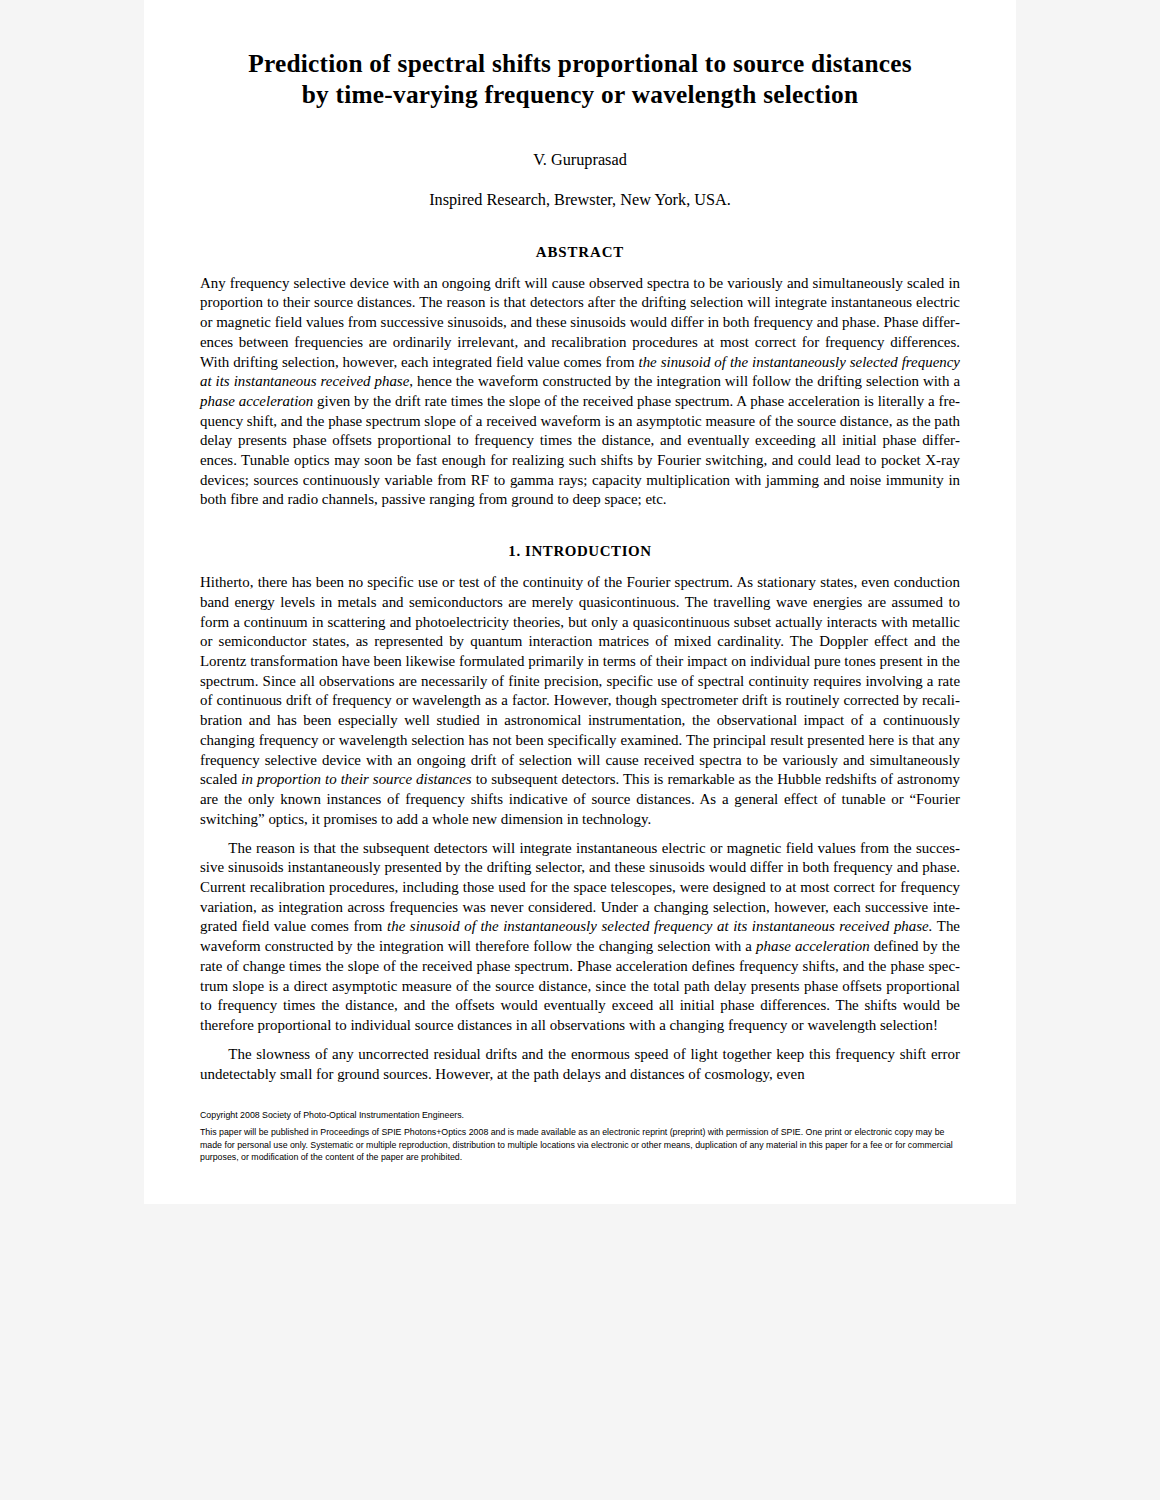Prediction of spectral shifts proportional to source distances
by time-varying frequency or wavelength selection
V. Guruprasad
Inspired Research, Brewster, New York, USA.
ABSTRACT
Any frequency selective device with an ongoing drift will cause observed spectra to be variously and simultaneously scaled in proportion to their source distances. The reason is that detectors after the drifting selection will integrate instantaneous electric or magnetic field values from successive sinusoids, and these sinusoids would differ in both frequency and phase. Phase differences between frequencies are ordinarily irrelevant, and recalibration procedures at most correct for frequency differences. With drifting selection, however, each integrated field value comes from the sinusoid of the instantaneously selected frequency at its instantaneous received phase, hence the waveform constructed by the integration will follow the drifting selection with a phase acceleration given by the drift rate times the slope of the received phase spectrum. A phase acceleration is literally a frequency shift, and the phase spectrum slope of a received waveform is an asymptotic measure of the source distance, as the path delay presents phase offsets proportional to frequency times the distance, and eventually exceeding all initial phase differences. Tunable optics may soon be fast enough for realizing such shifts by Fourier switching, and could lead to pocket X-ray devices; sources continuously variable from RF to gamma rays; capacity multiplication with jamming and noise immunity in both fibre and radio channels, passive ranging from ground to deep space; etc.
1. INTRODUCTION
Hitherto, there has been no specific use or test of the continuity of the Fourier spectrum. As stationary states, even conduction band energy levels in metals and semiconductors are merely quasicontinuous. The travelling wave energies are assumed to form a continuum in scattering and photoelectricity theories, but only a quasicontinuous subset actually interacts with metallic or semiconductor states, as represented by quantum interaction matrices of mixed cardinality. The Doppler effect and the Lorentz transformation have been likewise formulated primarily in terms of their impact on individual pure tones present in the spectrum. Since all observations are necessarily of finite precision, specific use of spectral continuity requires involving a rate of continuous drift of frequency or wavelength as a factor. However, though spectrometer drift is routinely corrected by recalibration and has been especially well studied in astronomical instrumentation, the observational impact of a continuously changing frequency or wavelength selection has not been specifically examined. The principal result presented here is that any frequency selective device with an ongoing drift of selection will cause received spectra to be variously and simultaneously scaled in proportion to their source distances to subsequent detectors. This is remarkable as the Hubble redshifts of astronomy are the only known instances of frequency shifts indicative of source distances. As a general effect of tunable or “Fourier switching” optics, it promises to add a whole new dimension in technology.
The reason is that the subsequent detectors will integrate instantaneous electric or magnetic field values from the successive sinusoids instantaneously presented by the drifting selector, and these sinusoids would differ in both frequency and phase. Current recalibration procedures, including those used for the space telescopes, were designed to at most correct for frequency variation, as integration across frequencies was never considered. Under a changing selection, however, each successive integrated field value comes from the sinusoid of the instantaneously selected frequency at its instantaneous received phase. The waveform constructed by the integration will therefore follow the changing selection with a phase acceleration defined by the rate of change times the slope of the received phase spectrum. Phase acceleration defines frequency shifts, and the phase spectrum slope is a direct asymptotic measure of the source distance, since the total path delay presents phase offsets proportional to frequency times the distance, and the offsets would eventually exceed all initial phase differences. The shifts would be therefore proportional to individual source distances in all observations with a changing frequency or wavelength selection!
The slowness of any uncorrected residual drifts and the enormous speed of light together keep this frequency shift error undetectably small for ground sources. However, at the path delays and distances of cosmology, even
Copyright 2008 Society of Photo-Optical Instrumentation Engineers.
This paper will be published in Proceedings of SPIE Photons+Optics 2008 and is made available as an electronic reprint (preprint) with permission of SPIE. One print or electronic copy may be made for personal use only. Systematic or multiple reproduction, distribution to multiple locations via electronic or other means, duplication of any material in this paper for a fee or for commercial purposes, or modification of the content of the paper are prohibited.